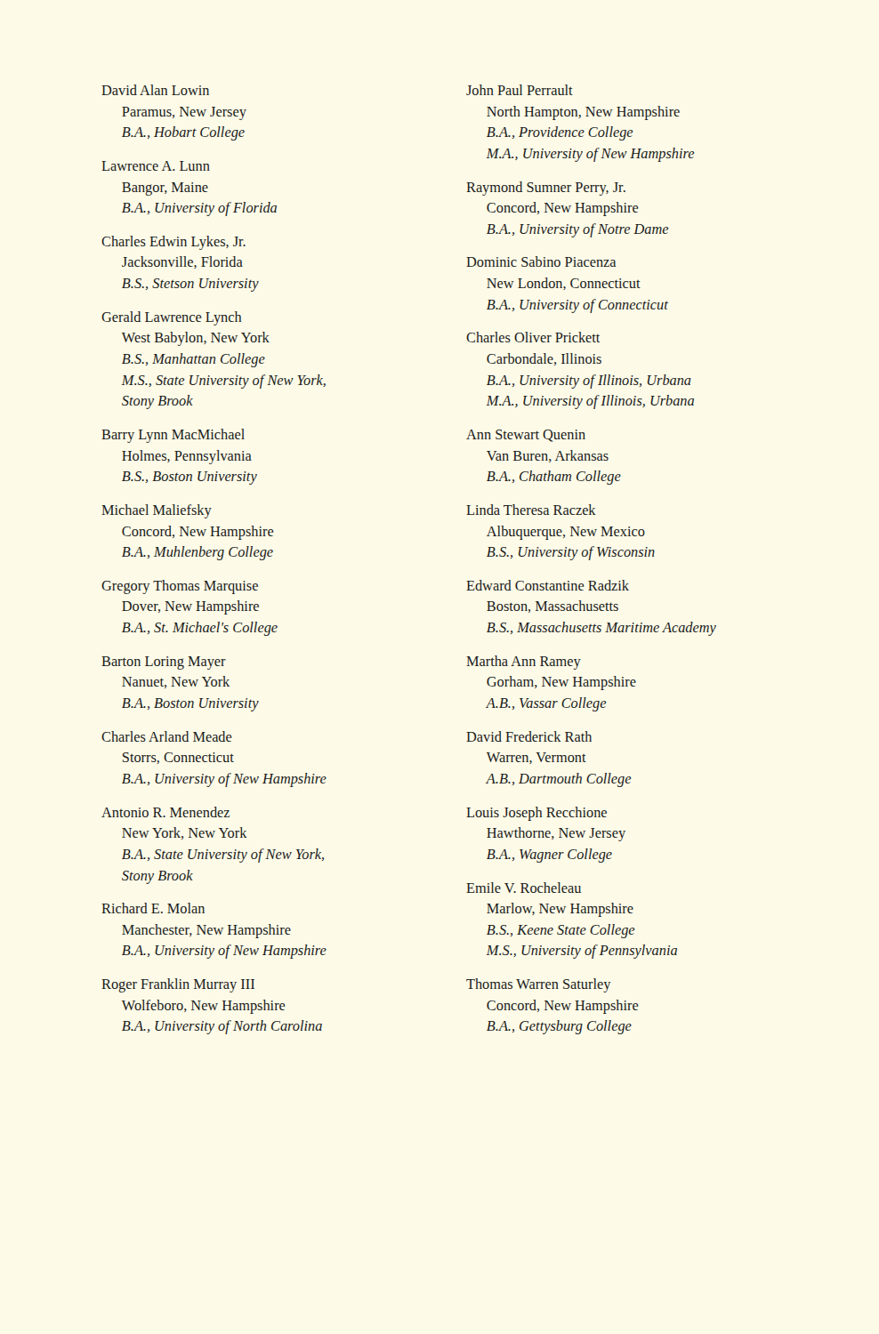David Alan Lowin Paramus, New Jersey B.A., Hobart College
Lawrence A. Lunn Bangor, Maine B.A., University of Florida
Charles Edwin Lykes, Jr. Jacksonville, Florida B.S., Stetson University
Gerald Lawrence Lynch West Babylon, New York B.S., Manhattan College M.S., State University of New York, Stony Brook
Barry Lynn MacMichael Holmes, Pennsylvania B.S., Boston University
Michael Maliefsky Concord, New Hampshire B.A., Muhlenberg College
Gregory Thomas Marquise Dover, New Hampshire B.A., St. Michael's College
Barton Loring Mayer Nanuet, New York B.A., Boston University
Charles Arland Meade Storrs, Connecticut B.A., University of New Hampshire
Antonio R. Menendez New York, New York B.A., State University of New York, Stony Brook
Richard E. Molan Manchester, New Hampshire B.A., University of New Hampshire
Roger Franklin Murray III Wolfeboro, New Hampshire B.A., University of North Carolina
John Paul Perrault North Hampton, New Hampshire B.A., Providence College M.A., University of New Hampshire
Raymond Sumner Perry, Jr. Concord, New Hampshire B.A., University of Notre Dame
Dominic Sabino Piacenza New London, Connecticut B.A., University of Connecticut
Charles Oliver Prickett Carbondale, Illinois B.A., University of Illinois, Urbana M.A., University of Illinois, Urbana
Ann Stewart Quenin Van Buren, Arkansas B.A., Chatham College
Linda Theresa Raczek Albuquerque, New Mexico B.S., University of Wisconsin
Edward Constantine Radzik Boston, Massachusetts B.S., Massachusetts Maritime Academy
Martha Ann Ramey Gorham, New Hampshire A.B., Vassar College
David Frederick Rath Warren, Vermont A.B., Dartmouth College
Louis Joseph Recchione Hawthorne, New Jersey B.A., Wagner College
Emile V. Rocheleau Marlow, New Hampshire B.S., Keene State College M.S., University of Pennsylvania
Thomas Warren Saturley Concord, New Hampshire B.A., Gettysburg College